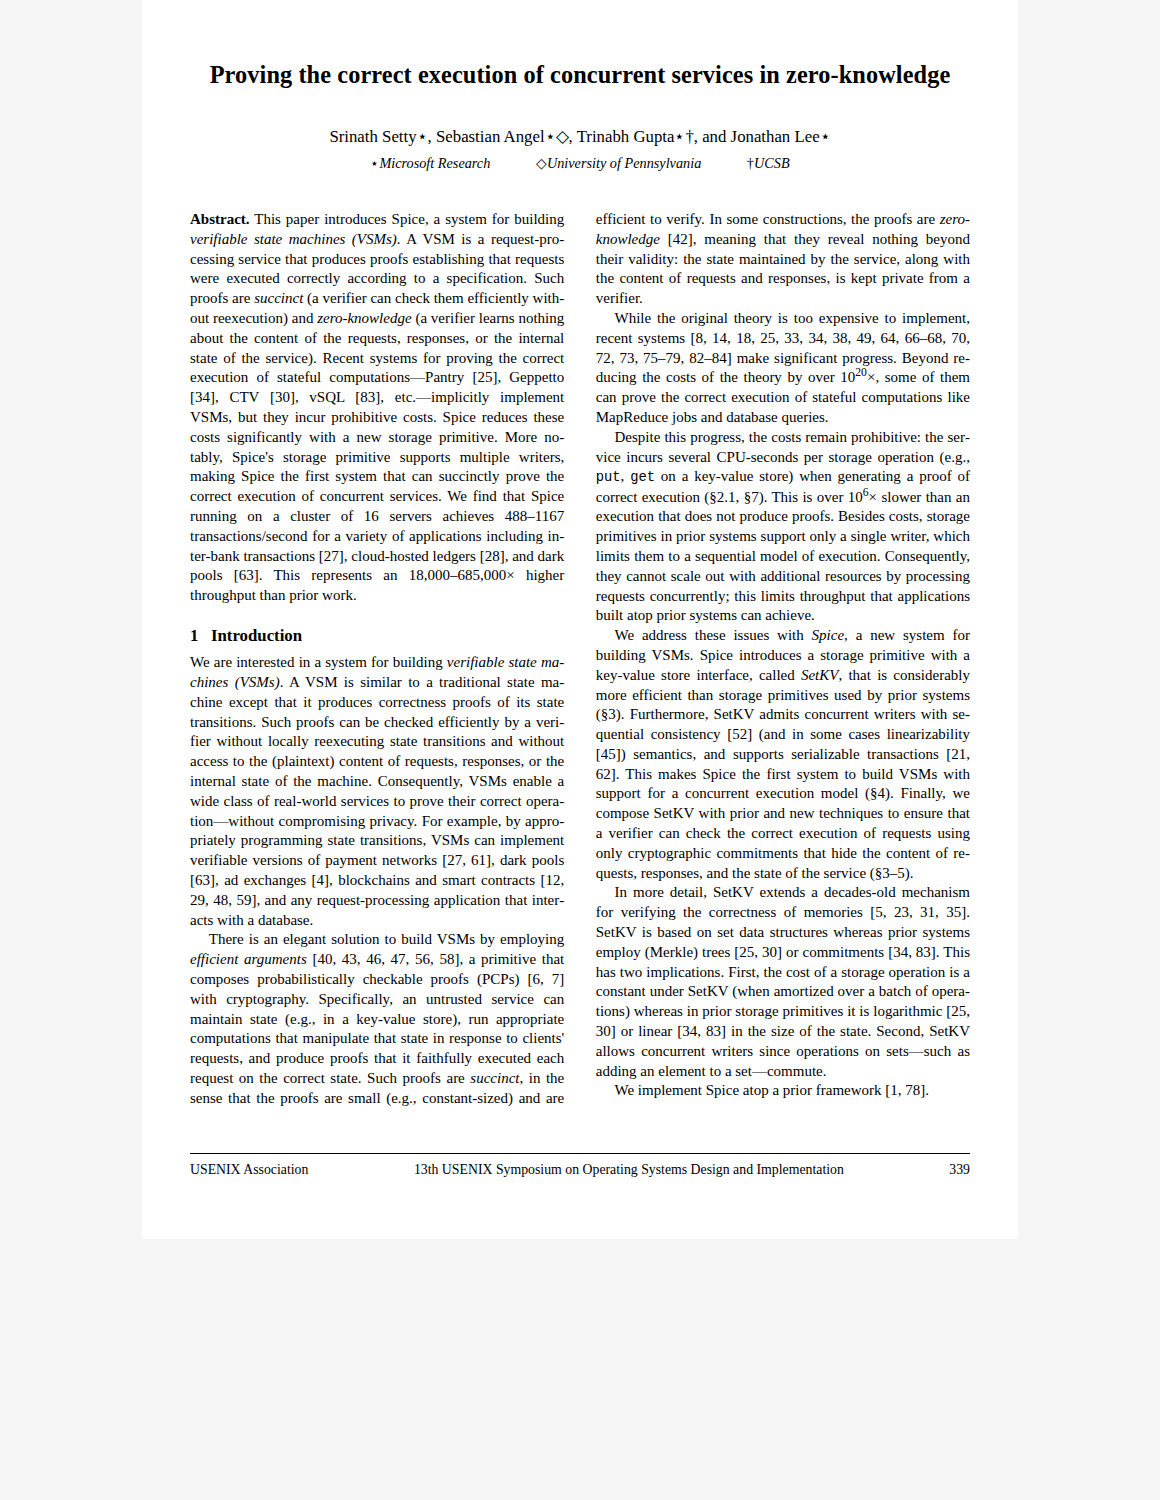Proving the correct execution of concurrent services in zero-knowledge
Srinath Setty⋆, Sebastian Angel⋆◇, Trinabh Gupta⋆†, and Jonathan Lee⋆
⋆Microsoft Research ◇University of Pennsylvania †UCSB
Abstract. This paper introduces Spice, a system for building verifiable state machines (VSMs). A VSM is a request-processing service that produces proofs establishing that requests were executed correctly according to a specification. Such proofs are succinct (a verifier can check them efficiently without reexecution) and zero-knowledge (a verifier learns nothing about the content of the requests, responses, or the internal state of the service). Recent systems for proving the correct execution of stateful computations—Pantry [25], Geppetto [34], CTV [30], vSQL [83], etc.—implicitly implement VSMs, but they incur prohibitive costs. Spice reduces these costs significantly with a new storage primitive. More notably, Spice's storage primitive supports multiple writers, making Spice the first system that can succinctly prove the correct execution of concurrent services. We find that Spice running on a cluster of 16 servers achieves 488–1167 transactions/second for a variety of applications including inter-bank transactions [27], cloud-hosted ledgers [28], and dark pools [63]. This represents an 18,000–685,000× higher throughput than prior work.
1 Introduction
We are interested in a system for building verifiable state machines (VSMs). A VSM is similar to a traditional state machine except that it produces correctness proofs of its state transitions. Such proofs can be checked efficiently by a verifier without locally reexecuting state transitions and without access to the (plaintext) content of requests, responses, or the internal state of the machine. Consequently, VSMs enable a wide class of real-world services to prove their correct operation—without compromising privacy. For example, by appropriately programming state transitions, VSMs can implement verifiable versions of payment networks [27, 61], dark pools [63], ad exchanges [4], blockchains and smart contracts [12, 29, 48, 59], and any request-processing application that interacts with a database.
There is an elegant solution to build VSMs by employing efficient arguments [40, 43, 46, 47, 56, 58], a primitive that composes probabilistically checkable proofs (PCPs) [6, 7] with cryptography. Specifically, an untrusted service can maintain state (e.g., in a key-value store), run appropriate computations that manipulate that state in response to clients' requests, and produce proofs that it faithfully executed each request on the correct state. Such proofs are succinct, in the sense that the proofs are small (e.g., constant-sized) and are efficient to verify. In some constructions, the proofs are zero-knowledge [42], meaning that they reveal nothing beyond their validity: the state maintained by the service, along with the content of requests and responses, is kept private from a verifier.
While the original theory is too expensive to implement, recent systems [8, 14, 18, 25, 33, 34, 38, 49, 64, 66–68, 70, 72, 73, 75–79, 82–84] make significant progress. Beyond reducing the costs of the theory by over 1020×, some of them can prove the correct execution of stateful computations like MapReduce jobs and database queries.
Despite this progress, the costs remain prohibitive: the service incurs several CPU-seconds per storage operation (e.g., put, get on a key-value store) when generating a proof of correct execution (§2.1, §7). This is over 106× slower than an execution that does not produce proofs. Besides costs, storage primitives in prior systems support only a single writer, which limits them to a sequential model of execution. Consequently, they cannot scale out with additional resources by processing requests concurrently; this limits throughput that applications built atop prior systems can achieve.
We address these issues with Spice, a new system for building VSMs. Spice introduces a storage primitive with a key-value store interface, called SetKV, that is considerably more efficient than storage primitives used by prior systems (§3). Furthermore, SetKV admits concurrent writers with sequential consistency [52] (and in some cases linearizability [45]) semantics, and supports serializable transactions [21, 62]. This makes Spice the first system to build VSMs with support for a concurrent execution model (§4). Finally, we compose SetKV with prior and new techniques to ensure that a verifier can check the correct execution of requests using only cryptographic commitments that hide the content of requests, responses, and the state of the service (§3–5).
In more detail, SetKV extends a decades-old mechanism for verifying the correctness of memories [5, 23, 31, 35]. SetKV is based on set data structures whereas prior systems employ (Merkle) trees [25, 30] or commitments [34, 83]. This has two implications. First, the cost of a storage operation is a constant under SetKV (when amortized over a batch of operations) whereas in prior storage primitives it is logarithmic [25, 30] or linear [34, 83] in the size of the state. Second, SetKV allows concurrent writers since operations on sets—such as adding an element to a set—commute.
We implement Spice atop a prior framework [1, 78].
USENIX Association
13th USENIX Symposium on Operating Systems Design and Implementation
339